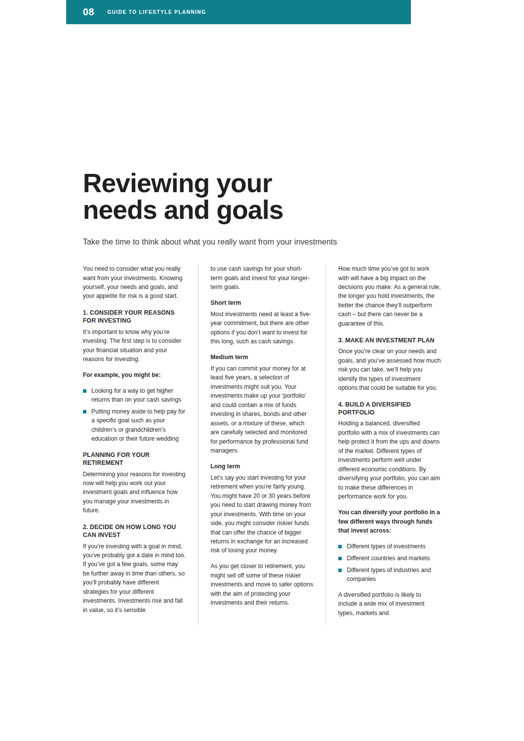08 Guide to Lifestyle Planning
Reviewing your
needs and goals
Take the time to think about what you really want from your investments
You need to consider what you really want from your investments. Knowing yourself, your needs and goals, and your appetite for risk is a good start.
1. Consider your reasons for investing
It’s important to know why you’re investing. The first step is to consider your financial situation and your reasons for investing.
For example, you might be:
Looking for a way to get higher returns than on your cash savings
Putting money aside to help pay for a specific goal such as your children’s or grandchildren’s education or their future wedding
Planning for your retirement
Determining your reasons for investing now will help you work out your investment goals and influence how you manage your investments in future.
2. Decide on how long you can invest
If you’re investing with a goal in mind, you’ve probably got a date in mind too. If you’ve got a few goals, some may be further away in time than others, so you’ll probably have different strategies for your different investments. Investments rise and fall in value, so it’s sensible
to use cash savings for your short-term goals and invest for your longer-term goals.
Short term
Most investments need at least a five-year commitment, but there are other options if you don’t want to invest for this long, such as cash savings.
Medium term
If you can commit your money for at least five years, a selection of investments might suit you. Your investments make up your ‘portfolio’ and could contain a mix of funds investing in shares, bonds and other assets, or a mixture of these, which are carefully selected and monitored for performance by professional fund managers.
Long term
Let’s say you start investing for your retirement when you’re fairly young. You might have 20 or 30 years before you need to start drawing money from your investments. With time on your side, you might consider riskier funds that can offer the chance of bigger returns in exchange for an increased risk of losing your money.
As you get closer to retirement, you might sell off some of these riskier investments and move to safer options with the aim of protecting your investments and their returns.
How much time you’ve got to work with will have a big impact on the decisions you make. As a general rule, the longer you hold investments, the better the chance they’ll outperform cash – but there can never be a guarantee of this.
3. Make an investment plan
Once you’re clear on your needs and goals, and you’ve assessed how much risk you can take, we’ll help you identify the types of investment options that could be suitable for you.
4. Build a diversified portfolio
Holding a balanced, diversified portfolio with a mix of investments can help protect it from the ups and downs of the market. Different types of investments perform well under different economic conditions. By diversifying your portfolio, you can aim to make these differences in performance work for you.
You can diversify your portfolio in a few different ways through funds that invest across:
Different types of investments
Different countries and markets
Different types of industries and companies
A diversified portfolio is likely to include a wide mix of investment types, markets and